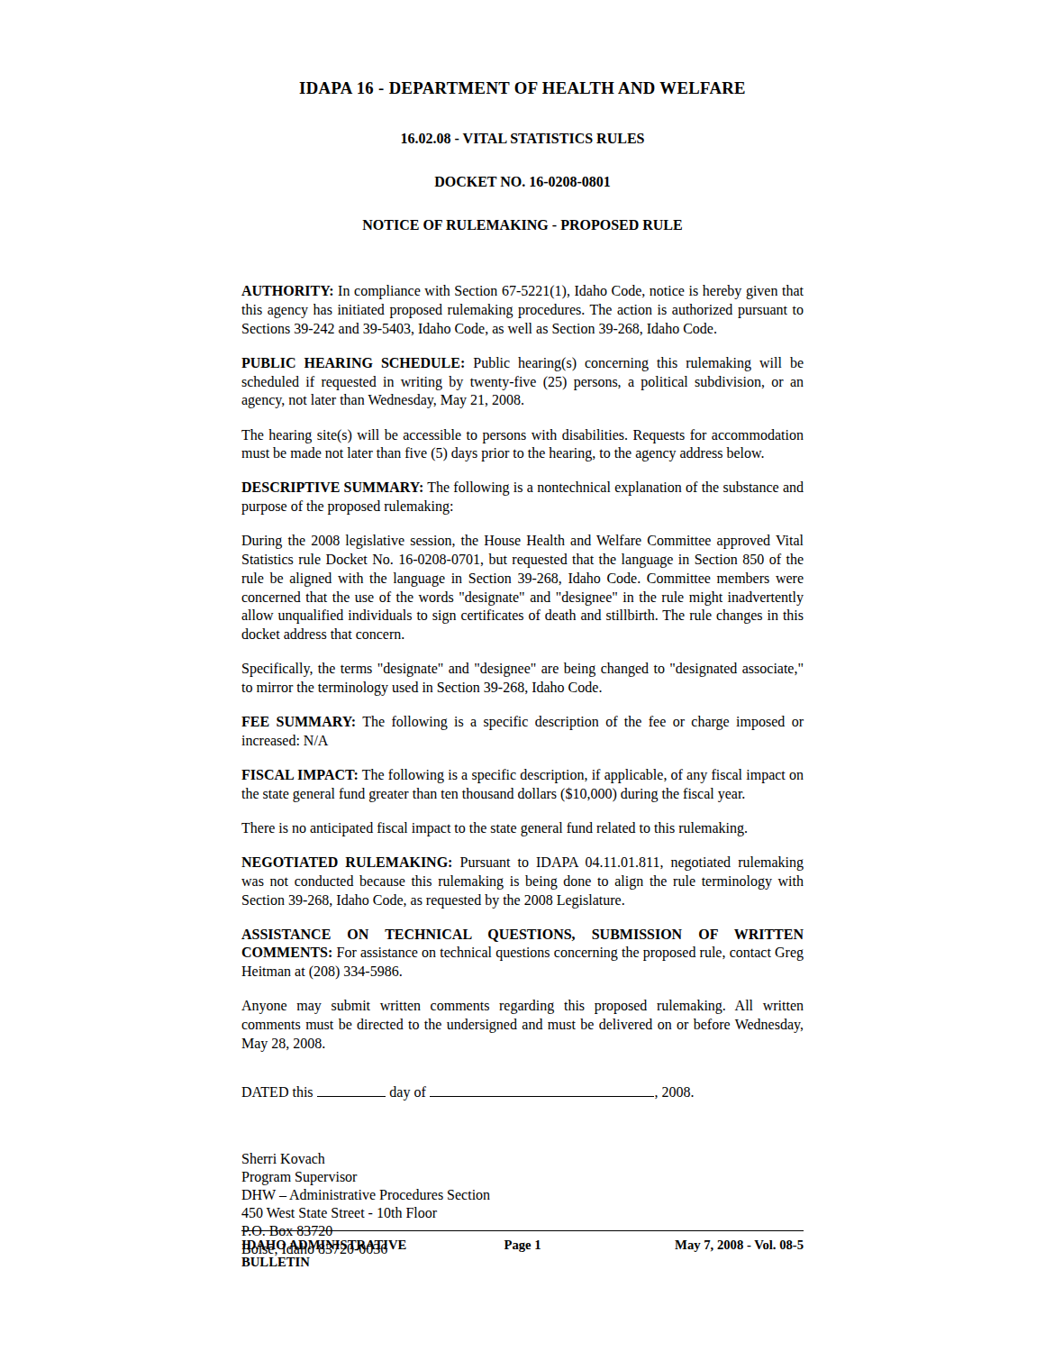IDAPA 16 - DEPARTMENT OF HEALTH AND WELFARE
16.02.08 - VITAL STATISTICS RULES
DOCKET NO. 16-0208-0801
NOTICE OF RULEMAKING - PROPOSED RULE
AUTHORITY: In compliance with Section 67-5221(1), Idaho Code, notice is hereby given that this agency has initiated proposed rulemaking procedures. The action is authorized pursuant to Sections 39-242 and 39-5403, Idaho Code, as well as Section 39-268, Idaho Code.
PUBLIC HEARING SCHEDULE: Public hearing(s) concerning this rulemaking will be scheduled if requested in writing by twenty-five (25) persons, a political subdivision, or an agency, not later than Wednesday, May 21, 2008.
The hearing site(s) will be accessible to persons with disabilities. Requests for accommodation must be made not later than five (5) days prior to the hearing, to the agency address below.
DESCRIPTIVE SUMMARY: The following is a nontechnical explanation of the substance and purpose of the proposed rulemaking:
During the 2008 legislative session, the House Health and Welfare Committee approved Vital Statistics rule Docket No. 16-0208-0701, but requested that the language in Section 850 of the rule be aligned with the language in Section 39-268, Idaho Code. Committee members were concerned that the use of the words "designate" and "designee" in the rule might inadvertently allow unqualified individuals to sign certificates of death and stillbirth. The rule changes in this docket address that concern.
Specifically, the terms "designate" and "designee" are being changed to "designated associate," to mirror the terminology used in Section 39-268, Idaho Code.
FEE SUMMARY: The following is a specific description of the fee or charge imposed or increased: N/A
FISCAL IMPACT: The following is a specific description, if applicable, of any fiscal impact on the state general fund greater than ten thousand dollars ($10,000) during the fiscal year.
There is no anticipated fiscal impact to the state general fund related to this rulemaking.
NEGOTIATED RULEMAKING: Pursuant to IDAPA 04.11.01.811, negotiated rulemaking was not conducted because this rulemaking is being done to align the rule terminology with Section 39-268, Idaho Code, as requested by the 2008 Legislature.
ASSISTANCE ON TECHNICAL QUESTIONS, SUBMISSION OF WRITTEN COMMENTS: For assistance on technical questions concerning the proposed rule, contact Greg Heitman at (208) 334-5986.
Anyone may submit written comments regarding this proposed rulemaking. All written comments must be directed to the undersigned and must be delivered on or before Wednesday, May 28, 2008.
DATED this day of , 2008.
Sherri Kovach
Program Supervisor
DHW – Administrative Procedures Section
450 West State Street - 10th Floor
P.O. Box 83720
Boise, Idaho 83720-0036
IDAHO ADMINISTRATIVE BULLETIN
Page 1
May 7, 2008 - Vol. 08-5